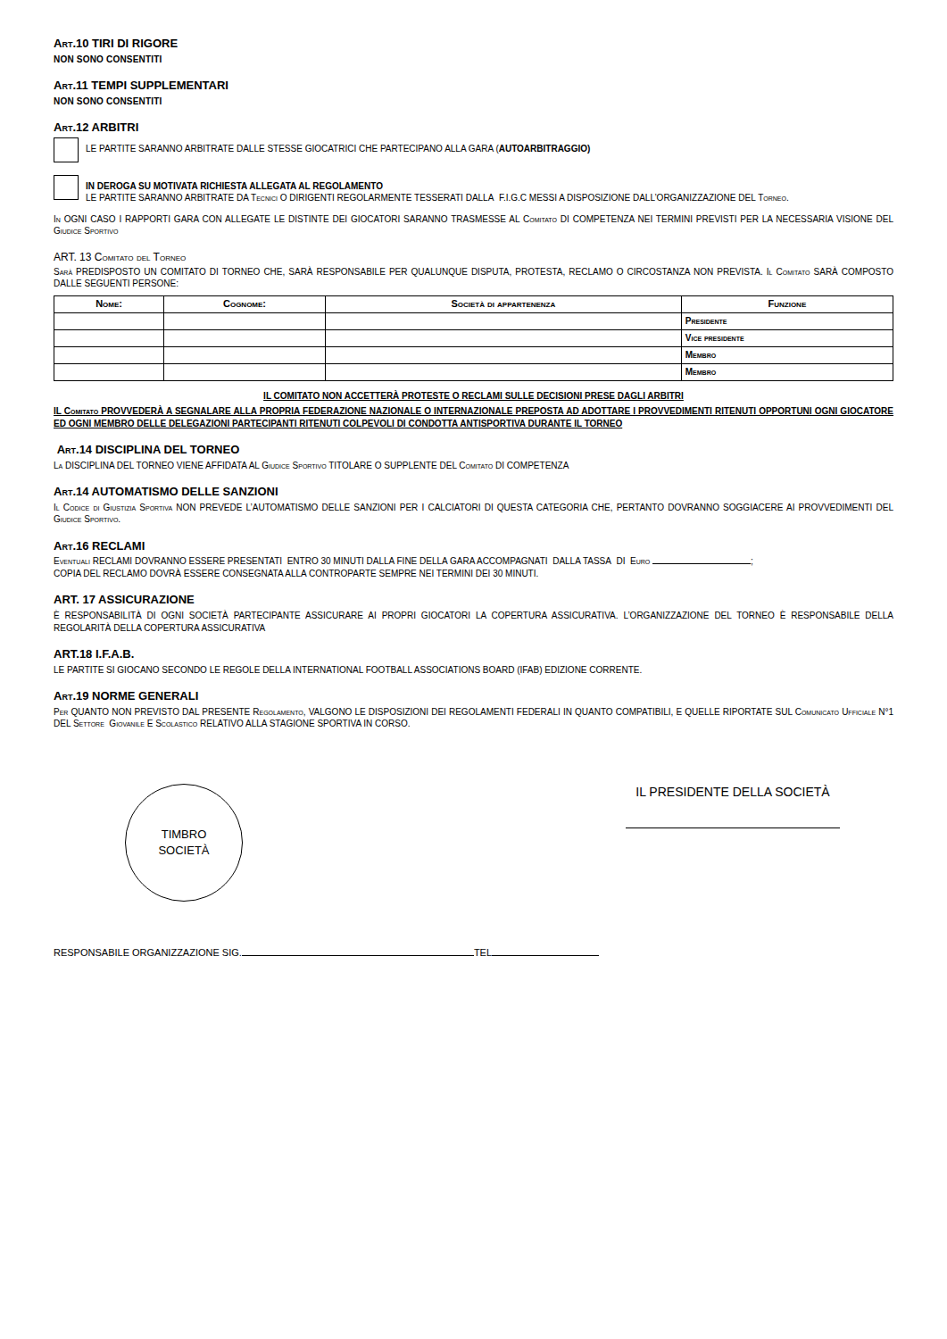Art. 10 TIRI DI RIGORE
NON SONO CONSENTITI
Art. 11 TEMPI SUPPLEMENTARI
NON SONO CONSENTITI
Art. 12 ARBITRI
LE PARTITE SARANNO ARBITRATE DALLE STESSE GIOCATRICI CHE PARTECIPANO ALLA GARA (AUTOARBITRAGGIO)
IN DEROGA SU MOTIVATA RICHIESTA ALLEGATA AL REGOLAMENTO
LE PARTITE SARANNO ARBITRATE DA Tecnici O DIRIGENTI REGOLARMENTE TESSERATI DALLA F.I.G.C MESSI A DISPOSIZIONE DALL’ORGANIZZAZIONE DEL Torneo.
In OGNI CASO I RAPPORTI GARA CON ALLEGATE LE DISTINTE DEI GIOCATORI SARANNO TRASMESSE AL Comitato DI COMPETENZA NEI TERMINI PREVISTI PER LA NECESSARIA VISIONE DEL Giudice Sportivo
ART. 13 Comitato del Torneo
Sarà PREDISPOSTO UN COMITATO DI TORNEO CHE, SARÀ RESPONSABILE PER QUALUNQUE DISPUTA, PROTESTA, RECLAMO O CIRCOSTANZA NON PREVISTA. Il Comitato SARÀ COMPOSTO DALLE SEGUENTI PERSONE:
| Nome: | Cognome: | Società di appartenenza | Funzione |
| --- | --- | --- | --- |
| | | | Presidente |
| | | | Vice presidente |
| | | | Membro |
| | | | Membro |
IL COMITATO NON ACCETTERÀ PROTESTE O RECLAMI SULLE DECISIONI PRESE DAGLI ARBITRI
IL Comitato PROVVEDERÀ A SEGNALARE ALLA PROPRIA FEDERAZIONE NAZIONALE O INTERNAZIONALE PREPOSTA AD ADOTTARE I PROVVEDIMENTI RITENUTI OPPORTUNI OGNI GIOCATORE ED OGNI MEMBRO DELLE DELEGAZIONI PARTECIPANTI RITENUTI COLPEVOLI DI CONDOTTA ANTISPORTIVA DURANTE IL TORNEO
Art. 14 DISCIPLINA DEL TORNEO
La DISCIPLINA DEL TORNEO VIENE AFFIDATA AL Giudice Sportivo TITOLARE O SUPPLENTE DEL Comitato DI COMPETENZA
Art. 14 AUTOMATISMO DELLE SANZIONI
Il Codice di Giustizia Sportiva NON PREVEDE L’AUTOMATISMO DELLE SANZIONI PER I CALCIATORI DI QUESTA CATEGORIA CHE, PERTANTO DOVRANNO SOGGIACERE AI PROVVEDIMENTI DEL Giudice Sportivo.
Art. 16 RECLAMI
Eventuali RECLAMI DOVRANNO ESSERE PRESENTATI ENTRO 30 MINUTI DALLA FINE DELLA GARA ACCOMPAGNATI DALLA TASSA DI Euro ;
COPIA DEL RECLAMO DOVRÀ ESSERE CONSEGNATA ALLA CONTROPARTE SEMPRE NEI TERMINI DEI 30 MINUTI.
ART. 17 ASSICURAZIONE
È RESPONSABILITÀ DI OGNI SOCIETÀ PARTECIPANTE ASSICURARE AI PROPRI GIOCATORI LA COPERTURA ASSICURATIVA. L’ORGANIZZAZIONE DEL TORNEO È RESPONSABILE DELLA REGOLARITÀ DELLA COPERTURA ASSICURATIVA
ART.18 I.F.A.B.
LE PARTITE SI GIOCANO SECONDO LE REGOLE DELLA INTERNATIONAL FOOTBALL ASSOCIATIONS BOARD (IFAB) EDIZIONE CORRENTE.
Art. 19 NORME GENERALI
Per QUANTO NON PREVISTO DAL PRESENTE Regolamento, VALGONO LE DISPOSIZIONI DEI REGOLAMENTI FEDERALI IN QUANTO COMPATIBILI, E QUELLE RIPORTATE SUL Comunicato Ufficiale N°1 DEL Settore Giovanile E Scolastico RELATIVO ALLA STAGIONE SPORTIVA IN CORSO.
TIMBRO
SOCIETÀ
IL PRESIDENTE DELLA SOCIETÀ
RESPONSABILE ORGANIZZAZIONE SIG. TEL